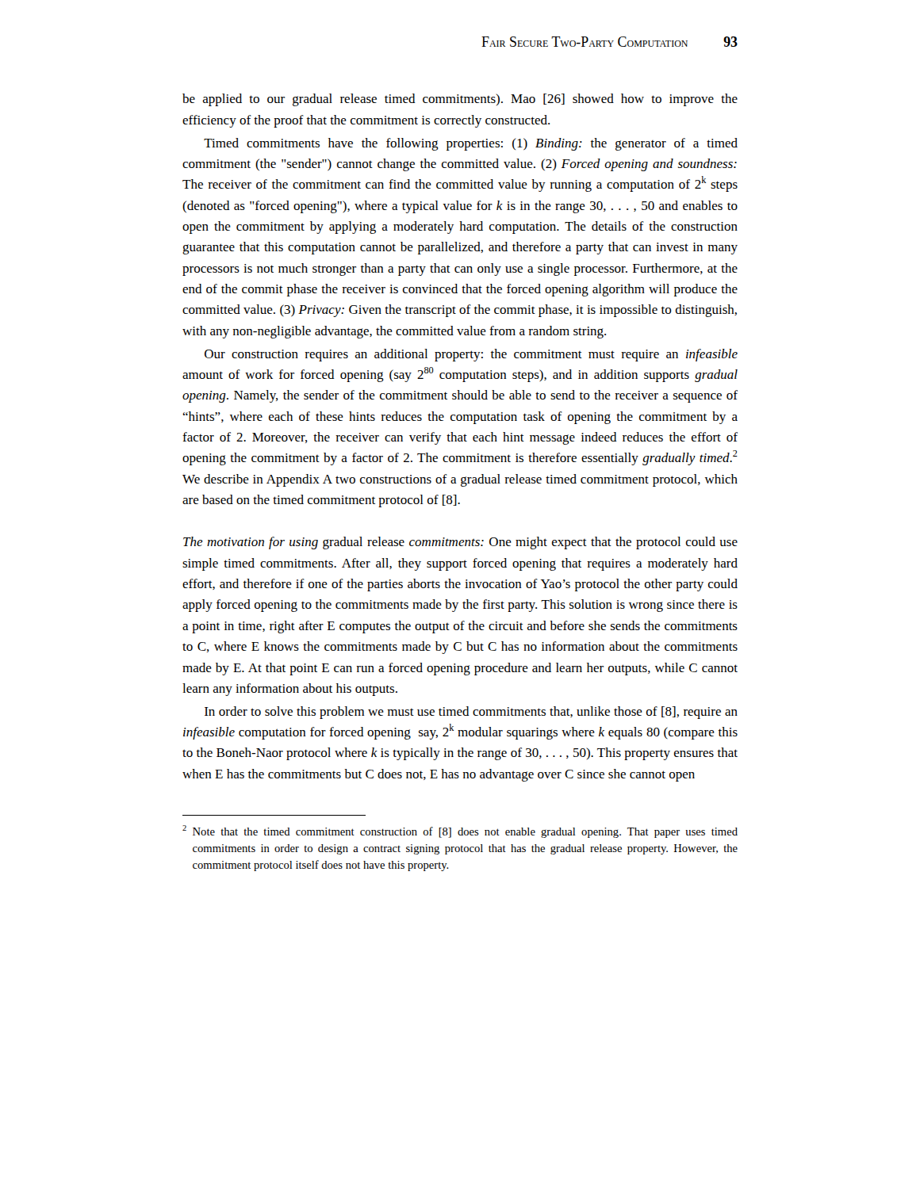Fair Secure Two-Party Computation93
be applied to our gradual release timed commitments). Mao [26] showed how to improve the efficiency of the proof that the commitment is correctly constructed.
Timed commitments have the following properties: (1) Binding: the generator of a timed commitment (the "sender") cannot change the committed value. (2) Forced opening and soundness: The receiver of the commitment can find the committed value by running a computation of 2k steps (denoted as "forced opening"), where a typical value for k is in the range 30, . . . , 50 and enables to open the commitment by applying a moderately hard computation. The details of the construction guarantee that this computation cannot be parallelized, and therefore a party that can invest in many processors is not much stronger than a party that can only use a single processor. Furthermore, at the end of the commit phase the receiver is convinced that the forced opening algorithm will produce the committed value. (3) Privacy: Given the transcript of the commit phase, it is impossible to distinguish, with any non-negligible advantage, the committed value from a random string.
Our construction requires an additional property: the commitment must require an infeasible amount of work for forced opening (say 280 computation steps), and in addition supports gradual opening. Namely, the sender of the commitment should be able to send to the receiver a sequence of “hints”, where each of these hints reduces the computation task of opening the commitment by a factor of 2. Moreover, the receiver can verify that each hint message indeed reduces the effort of opening the commitment by a factor of 2. The commitment is therefore essentially gradually timed.2 We describe in Appendix A two constructions of a gradual release timed commitment protocol, which are based on the timed commitment protocol of [8].
The motivation for using gradual release commitments: One might expect that the protocol could use simple timed commitments. After all, they support forced opening that requires a moderately hard effort, and therefore if one of the parties aborts the invocation of Yao’s protocol the other party could apply forced opening to the commitments made by the first party. This solution is wrong since there is a point in time, right after E computes the output of the circuit and before she sends the commitments to C, where E knows the commitments made by C but C has no information about the commitments made by E. At that point E can run a forced opening procedure and learn her outputs, while C cannot learn any information about his outputs.
In order to solve this problem we must use timed commitments that, unlike those of [8], require an infeasible computation for forced opening say, 2k modular squarings where k equals 80 (compare this to the Boneh-Naor protocol where k is typically in the range of 30, . . . , 50). This property ensures that when E has the commitments but C does not, E has no advantage over C since she cannot open
2 Note that the timed commitment construction of [8] does not enable gradual opening. That paper uses timed commitments in order to design a contract signing protocol that has the gradual release property. However, the commitment protocol itself does not have this property.